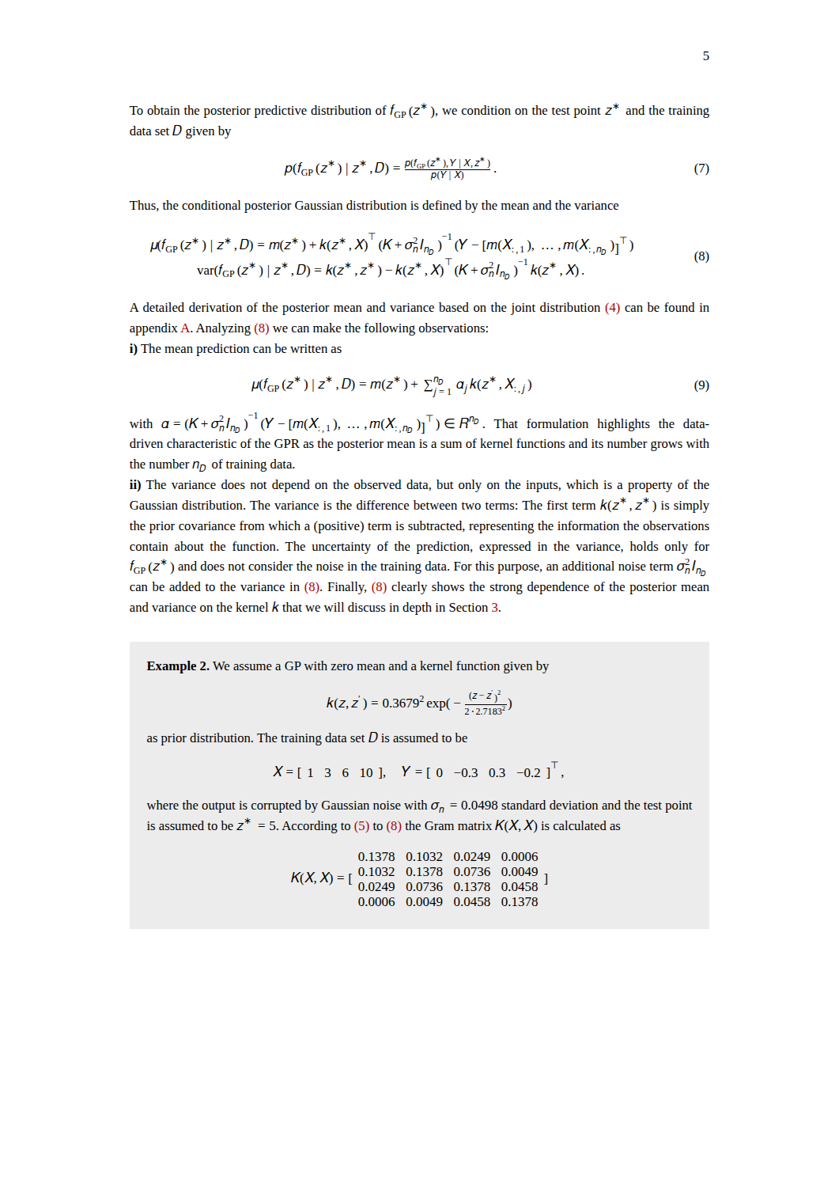5
To obtain the posterior predictive distribution of fGP(z∗), we condition on the test point z∗ and the training data set D given by
p(fGP(z∗)|z∗,D) = p(fGP(z∗),Y|X,z∗) p(Y|X) . (7)
Thus, the conditional posterior Gaussian distribution is defined by the mean and the variance
μ(fGP(z∗)|z∗,D) = m(z∗) + k(z∗,X)⊤ (K+σn2InD)−1 (Y−[m(X:,1),…,m(X:,nD)]⊤) var(fGP(z∗)|z∗,D) = k(z∗,z∗) − k(z∗,X)⊤ (K+σn2InD)−1 k(z∗,X). (8)
A detailed derivation of the posterior mean and variance based on the joint distribution (4) can be found in appendix A. Analyzing (8) we can make the following observations:
i) The mean prediction can be written as
μ(fGP(z∗)|z∗,D) = m(z∗) + ∑ j=1 nD αj k(z∗,X:,j) (9)
with α=(K+σn2InD)−1(Y−[m(X:,1),…,m(X:,nD)]⊤)∈RnD. That formulation highlights the data-driven characteristic of the GPR as the posterior mean is a sum of kernel functions and its number grows with the number nD of training data.
ii) The variance does not depend on the observed data, but only on the inputs, which is a property of the Gaussian distribution. The variance is the difference between two terms: The first term k(z∗,z∗) is simply the prior covariance from which a (positive) term is subtracted, representing the information the observations contain about the function. The uncertainty of the prediction, expressed in the variance, holds only for fGP(z∗) and does not consider the noise in the training data. For this purpose, an additional noise term σn2InD can be added to the variance in (8). Finally, (8) clearly shows the strong dependence of the posterior mean and variance on the kernel k that we will discuss in depth in Section 3.
Example 2. We assume a GP with zero mean and a kernel function given by
k(z,z′) = 0.36792 exp ( − (z−z′)2 2⋅2.71832 )
as prior distribution. The training data set D is assumed to be
X= [ 13610 ] , Y= [ 0−0.30.3−0.2 ] ⊤ ,
where the output is corrupted by Gaussian noise with σn=0.0498 standard deviation and the test point is assumed to be z∗=5. According to (5) to (8) the Gram matrix K(X,X) is calculated as
K(X,X)= [ 0.13780.10320.02490.0006 0.10320.13780.07360.0049 0.02490.07360.13780.0458 0.00060.00490.04580.1378 ]